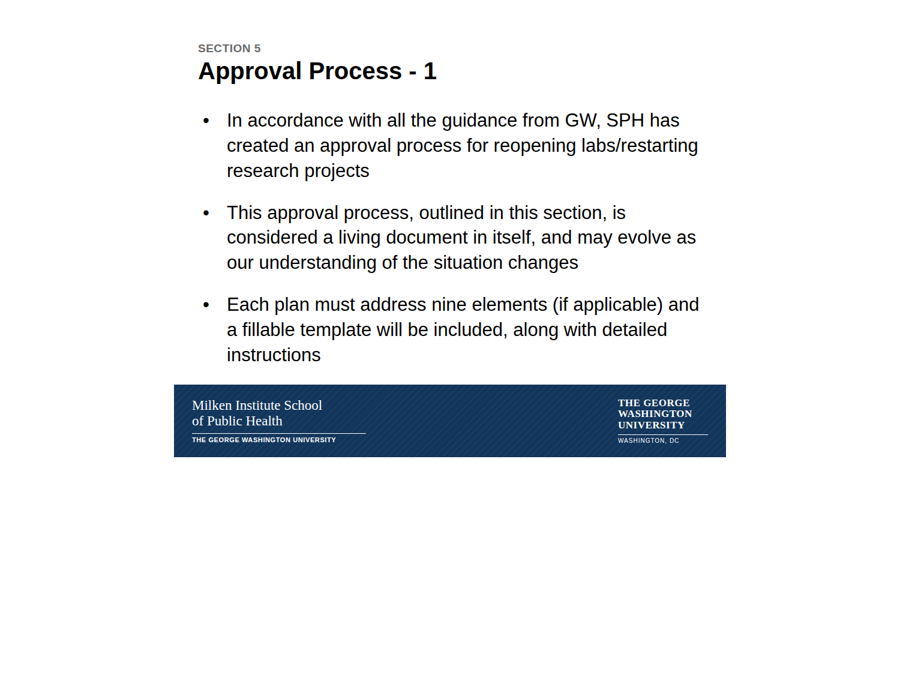SECTION 5
Approval Process - 1
In accordance with all the guidance from GW, SPH has created an approval process for reopening labs/restarting research projects
This approval process, outlined in this section, is considered a living document in itself, and may evolve as our understanding of the situation changes
Each plan must address nine elements (if applicable) and a fillable template will be included, along with detailed instructions
Milken Institute School
of Public Health
THE GEORGE WASHINGTON UNIVERSITY
THE GEORGE
WASHINGTON
UNIVERSITY
WASHINGTON, DC